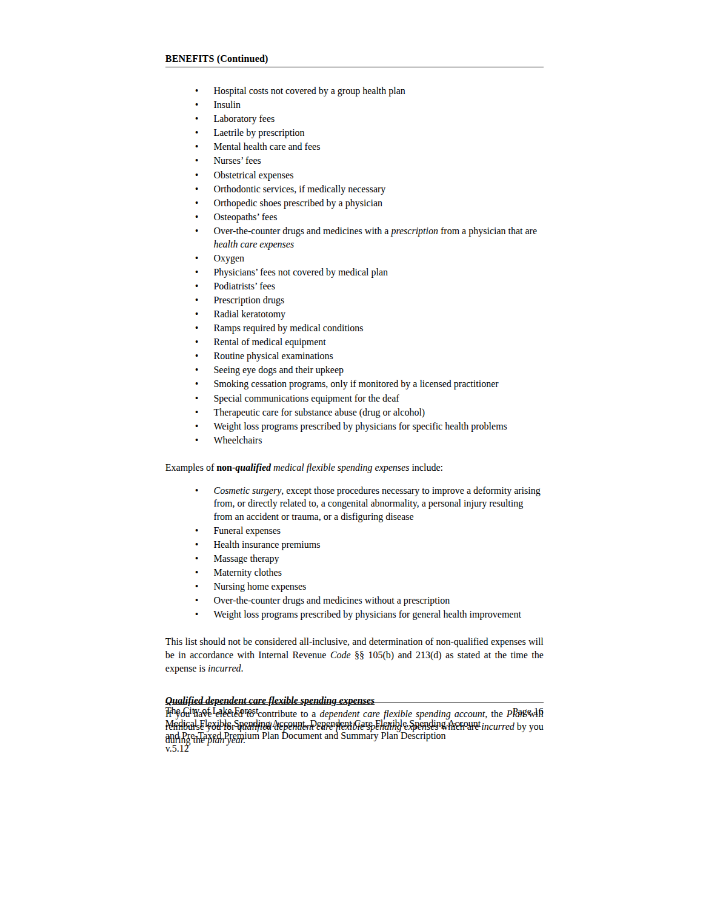BENEFITS (Continued)
Hospital costs not covered by a group health plan
Insulin
Laboratory fees
Laetrile by prescription
Mental health care and fees
Nurses’ fees
Obstetrical expenses
Orthodontic services, if medically necessary
Orthopedic shoes prescribed by a physician
Osteopaths’ fees
Over-the-counter drugs and medicines with a prescription from a physician that are health care expenses
Oxygen
Physicians’ fees not covered by medical plan
Podiatrists’ fees
Prescription drugs
Radial keratotomy
Ramps required by medical conditions
Rental of medical equipment
Routine physical examinations
Seeing eye dogs and their upkeep
Smoking cessation programs, only if monitored by a licensed practitioner
Special communications equipment for the deaf
Therapeutic care for substance abuse (drug or alcohol)
Weight loss programs prescribed by physicians for specific health problems
Wheelchairs
Examples of non-qualified medical flexible spending expenses include:
Cosmetic surgery, except those procedures necessary to improve a deformity arising from, or directly related to, a congenital abnormality, a personal injury resulting from an accident or trauma, or a disfiguring disease
Funeral expenses
Health insurance premiums
Massage therapy
Maternity clothes
Nursing home expenses
Over-the-counter drugs and medicines without a prescription
Weight loss programs prescribed by physicians for general health improvement
This list should not be considered all-inclusive, and determination of non-qualified expenses will be in accordance with Internal Revenue Code §§ 105(b) and 213(d) as stated at the time the expense is incurred.
Qualified dependent care flexible spending expenses
If you have elected to contribute to a dependent care flexible spending account, the Plan will reimburse you for qualified dependent care flexible spending expenses which are incurred by you during the plan year.
The City of Lake Forest
Medical Flexible Spending Account, Dependent Care Flexible Spending Account
and Pre-Taxed Premium Plan Document and Summary Plan Description
v.5.12
Page 16